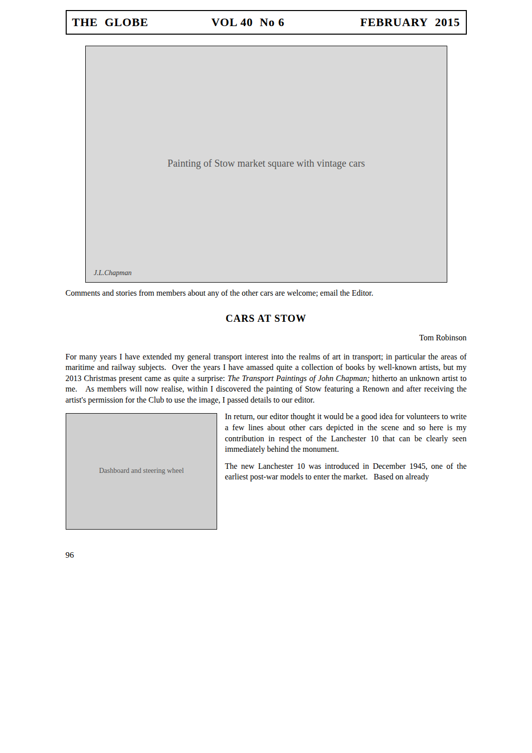| THE GLOBE | VOL 40 No 6 | FEBRUARY 2015 |
Comments and stories from members about any of the other cars are welcome; email the Editor.
CARS AT STOW
Tom Robinson
For many years I have extended my general transport interest into the realms of art in transport; in particular the areas of maritime and railway subjects. Over the years I have amassed quite a collection of books by well-known artists, but my 2013 Christmas present came as quite a surprise: The Transport Paintings of John Chapman; hitherto an unknown artist to me. As members will now realise, within I discovered the painting of Stow featuring a Renown and after receiving the artist's permission for the Club to use the image, I passed details to our editor.
In return, our editor thought it would be a good idea for volunteers to write a few lines about other cars depicted in the scene and so here is my contribution in respect of the Lanchester 10 that can be clearly seen immediately behind the monument.
The new Lanchester 10 was introduced in December 1945, one of the earliest post-war models to enter the market. Based on already
96